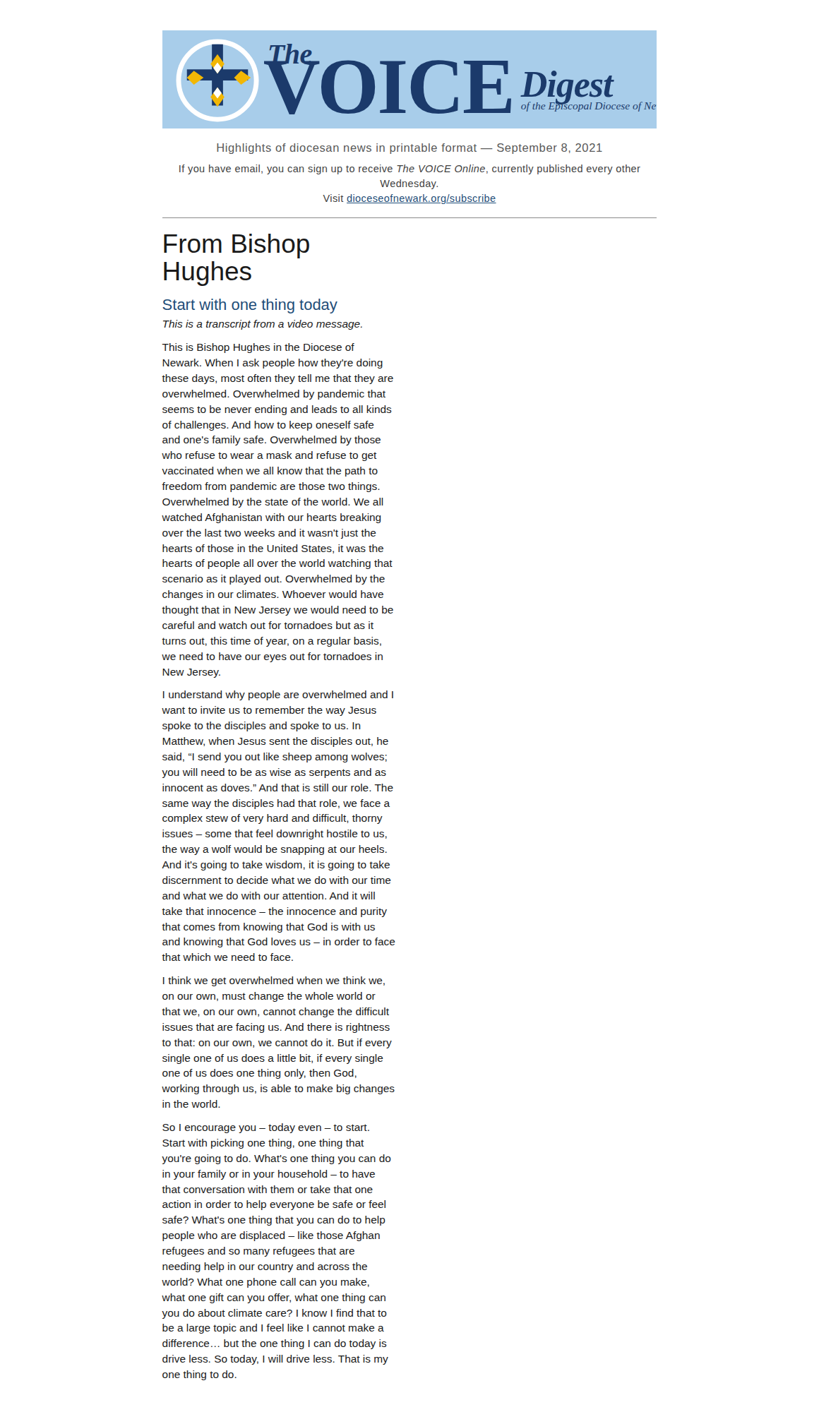The
VOICE Digest of the Episcopal Diocese of Newark
Highlights of diocesan news in printable format — September 8, 2021
If you have email, you can sign up to receive The VOICE Online, currently published every other Wednesday.
Visit dioceseofnewark.org/subscribe
From Bishop Hughes
Start with one thing today
This is a transcript from a video message.
This is Bishop Hughes in the Diocese of Newark. When I ask people how they're doing these days, most often they tell me that they are overwhelmed. Overwhelmed by pandemic that seems to be never ending and leads to all kinds of challenges. And how to keep oneself safe and one's family safe. Overwhelmed by those who refuse to wear a mask and refuse to get vaccinated when we all know that the path to freedom from pandemic are those two things. Overwhelmed by the state of the world. We all watched Afghanistan with our hearts breaking over the last two weeks and it wasn't just the hearts of those in the United States, it was the hearts of people all over the world watching that scenario as it played out. Overwhelmed by the changes in our climates. Whoever would have thought that in New Jersey we would need to be careful and watch out for tornadoes but as it turns out, this time of year, on a regular basis, we need to have our eyes out for tornadoes in New Jersey.
I understand why people are overwhelmed and I want to invite us to remember the way Jesus spoke to the disciples and spoke to us. In Matthew, when Jesus sent the disciples out, he said, “I send you out like sheep among wolves; you will need to be as wise as serpents and as innocent as doves.” And that is still our role. The same way the disciples had that role, we face a complex stew of very hard and difficult, thorny issues – some that feel downright hostile to us, the way a wolf would be snapping at our heels. And it's going to take wisdom, it is going to take discernment to decide what we do with our time and what we do with our attention. And it will take that innocence – the innocence and purity that comes from knowing that God is with us and knowing that God loves us – in order to face that which we need to face.
I think we get overwhelmed when we think we, on our own, must change the whole world or that we, on our own, cannot change the difficult issues that are facing us. And there is rightness to that: on our own, we cannot do it. But if every single one of us does a little bit, if every single one of us does one thing only, then God, working through us, is able to make big changes in the world.
So I encourage you – today even – to start. Start with picking one thing, one thing that you're going to do. What's one thing you can do in your family or in your household – to have that conversation with them or take that one action in order to help everyone be safe or feel safe? What's one thing that you can do to help people who are displaced – like those Afghan refugees and so many refugees that are needing help in our country and across the world? What one phone call can you make, what one gift can you offer, what one thing can you do about climate care? I know I find that to be a large topic and I feel like I cannot make a difference… but the one thing I can do today is drive less. So today, I will drive less. That is my one thing to do.